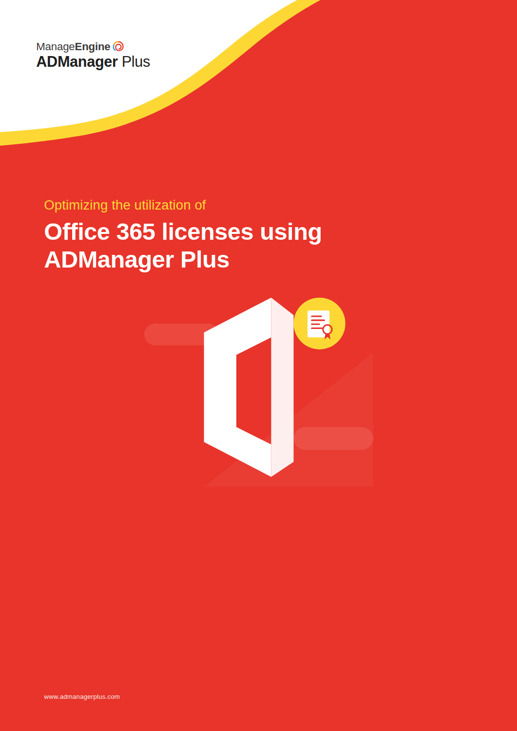ManageEngine
ADManager Plus
Optimizing the utilization of
Office 365 licenses using ADManager Plus
www.admanagerplus.com